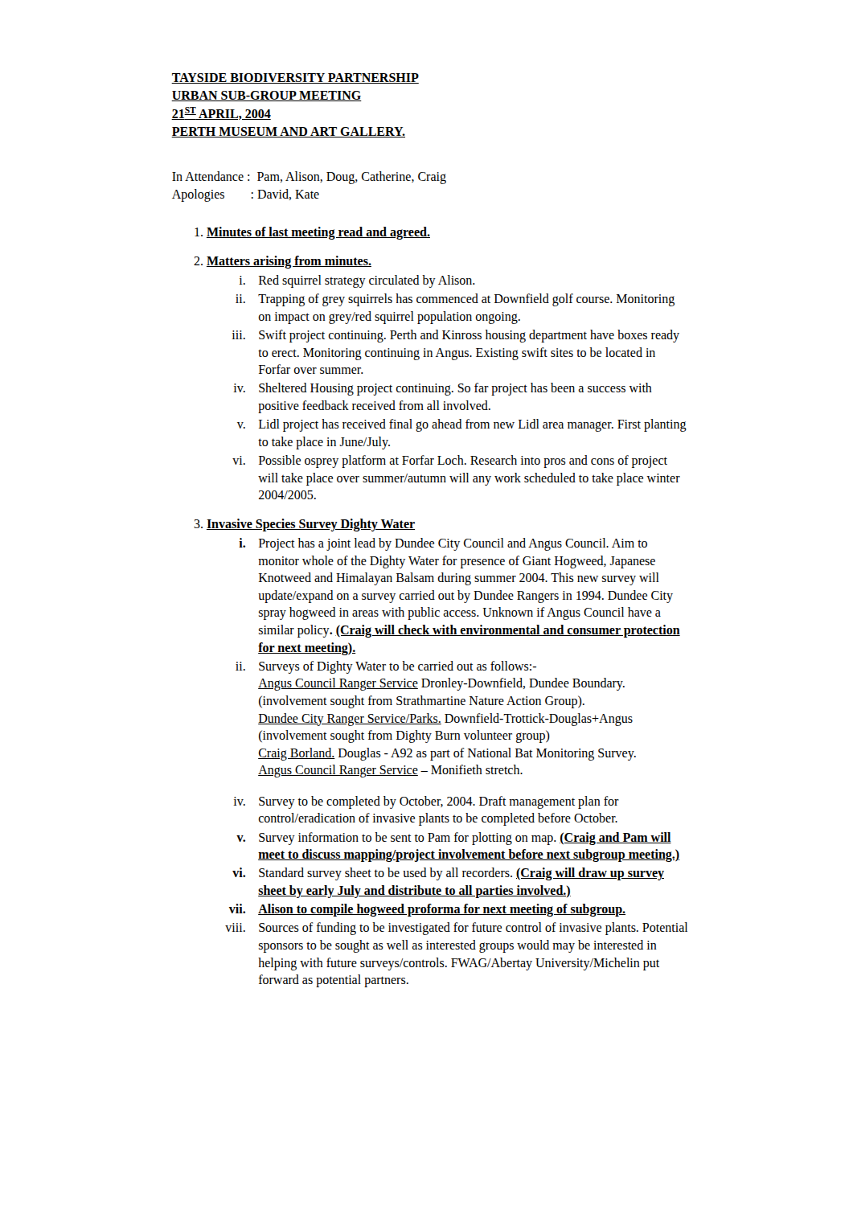TAYSIDE BIODIVERSITY PARTNERSHIP
URBAN SUB-GROUP MEETING
21ST APRIL, 2004
PERTH MUSEUM AND ART GALLERY.
In Attendance : Pam, Alison, Doug, Catherine, Craig
Apologies : David, Kate
Minutes of last meeting read and agreed.
Matters arising from minutes.
Red squirrel strategy circulated by Alison.
Trapping of grey squirrels has commenced at Downfield golf course. Monitoring on impact on grey/red squirrel population ongoing.
Swift project continuing. Perth and Kinross housing department have boxes ready to erect. Monitoring continuing in Angus. Existing swift sites to be located in Forfar over summer.
Sheltered Housing project continuing. So far project has been a success with positive feedback received from all involved.
Lidl project has received final go ahead from new Lidl area manager. First planting to take place in June/July.
Possible osprey platform at Forfar Loch. Research into pros and cons of project will take place over summer/autumn will any work scheduled to take place winter 2004/2005.
Invasive Species Survey Dighty Water
Project has a joint lead by Dundee City Council and Angus Council. Aim to monitor whole of the Dighty Water for presence of Giant Hogweed, Japanese Knotweed and Himalayan Balsam during summer 2004. This new survey will update/expand on a survey carried out by Dundee Rangers in 1994. Dundee City spray hogweed in areas with public access. Unknown if Angus Council have a similar policy. (Craig will check with environmental and consumer protection for next meeting).
Surveys of Dighty Water to be carried out as follows:-
Angus Council Ranger Service Dronley-Downfield, Dundee Boundary. (involvement sought from Strathmartine Nature Action Group).
Dundee City Ranger Service/Parks. Downfield-Trottick-Douglas+Angus (involvement sought from Dighty Burn volunteer group)
Craig Borland. Douglas - A92 as part of National Bat Monitoring Survey.
Angus Council Ranger Service – Monifieth stretch.
Survey to be completed by October, 2004. Draft management plan for control/eradication of invasive plants to be completed before October.
Survey information to be sent to Pam for plotting on map. (Craig and Pam will meet to discuss mapping/project involvement before next subgroup meeting.)
Standard survey sheet to be used by all recorders. (Craig will draw up survey sheet by early July and distribute to all parties involved.)
Alison to compile hogweed proforma for next meeting of subgroup.
Sources of funding to be investigated for future control of invasive plants. Potential sponsors to be sought as well as interested groups would may be interested in helping with future surveys/controls. FWAG/Abertay University/Michelin put forward as potential partners.